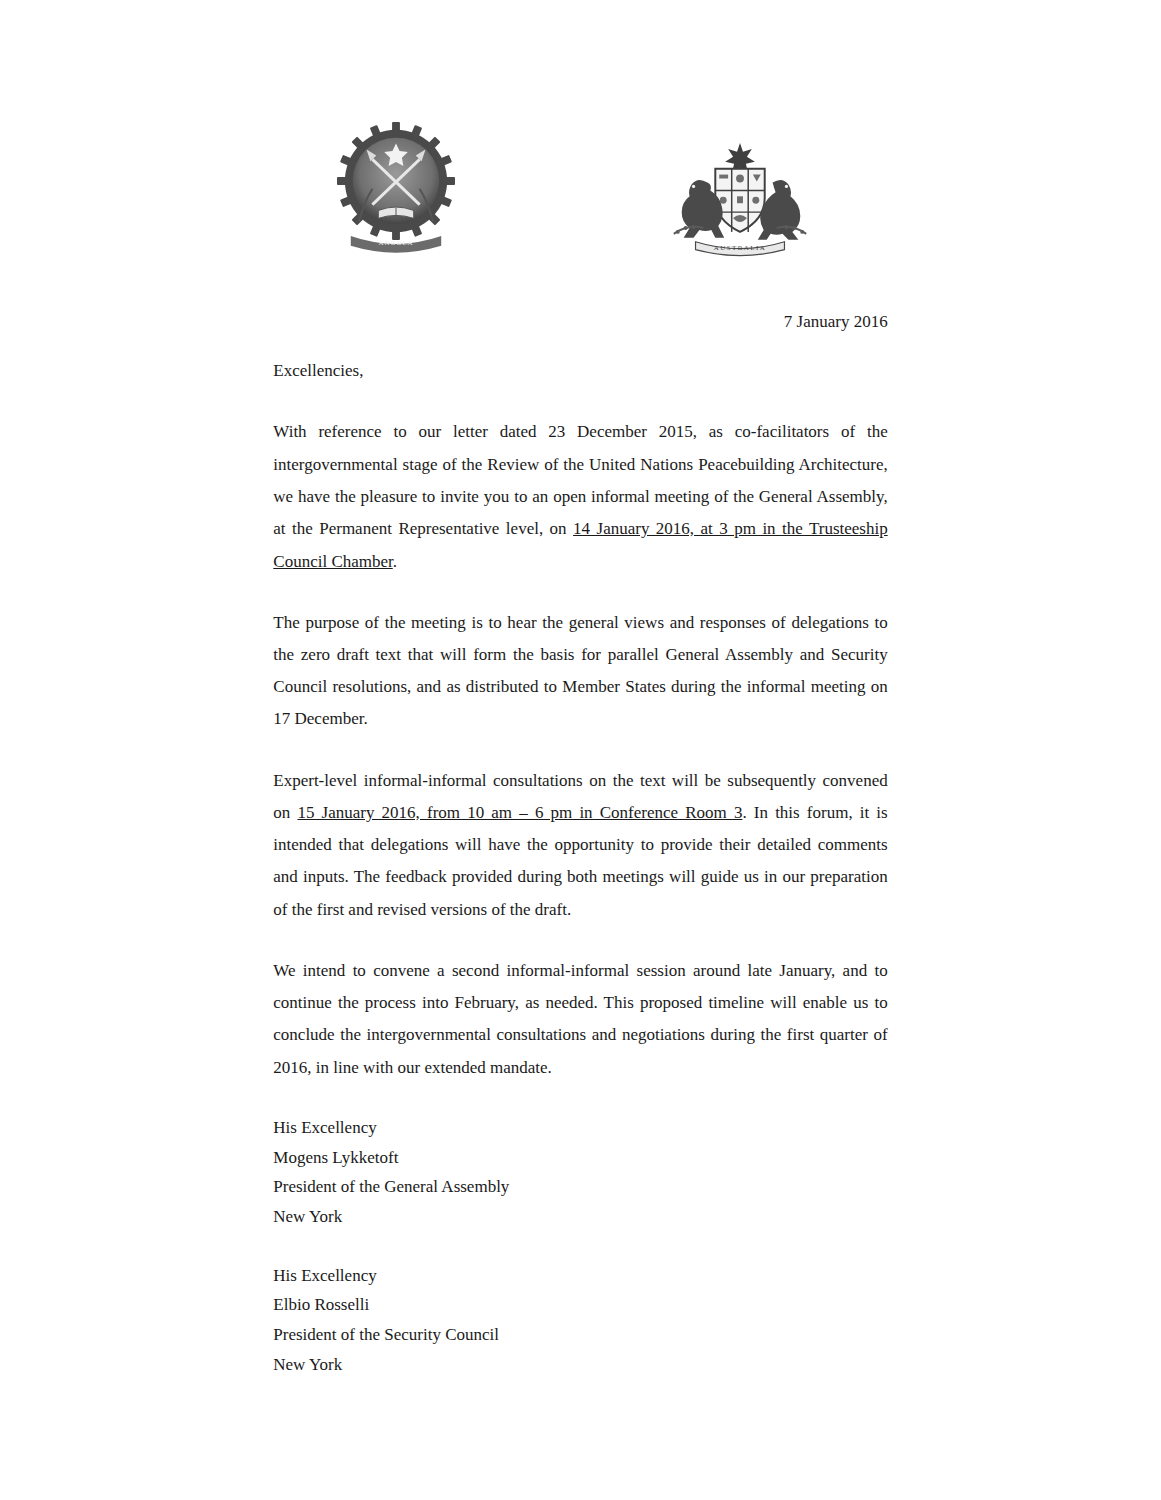ANGOLA
AUSTRALIA
7 January 2016
Excellencies,
With reference to our letter dated 23 December 2015, as co-facilitators of the intergovernmental stage of the Review of the United Nations Peacebuilding Architecture, we have the pleasure to invite you to an open informal meeting of the General Assembly, at the Permanent Representative level, on 14 January 2016, at 3 pm in the Trusteeship Council Chamber.
The purpose of the meeting is to hear the general views and responses of delegations to the zero draft text that will form the basis for parallel General Assembly and Security Council resolutions, and as distributed to Member States during the informal meeting on 17 December.
Expert-level informal-informal consultations on the text will be subsequently convened on 15 January 2016, from 10 am – 6 pm in Conference Room 3. In this forum, it is intended that delegations will have the opportunity to provide their detailed comments and inputs. The feedback provided during both meetings will guide us in our preparation of the first and revised versions of the draft.
We intend to convene a second informal-informal session around late January, and to continue the process into February, as needed. This proposed timeline will enable us to conclude the intergovernmental consultations and negotiations during the first quarter of 2016, in line with our extended mandate.
His Excellency
Mogens Lykketoft
President of the General Assembly
New York
His Excellency
Elbio Rosselli
President of the Security Council
New York